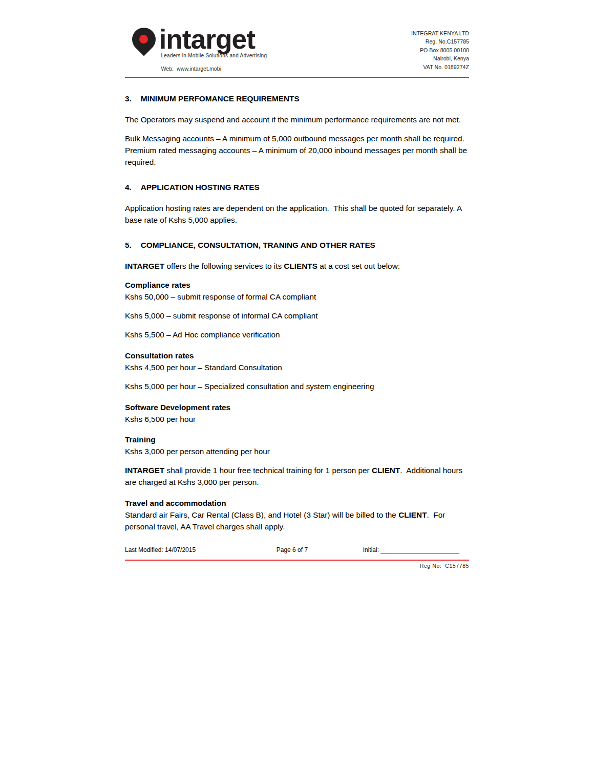intarget
Leaders in Mobile Solutions and Advertising
Web: www.intarget.mobi
INTEGRAT KENYA LTD
Reg. No.C157785
PO Box 8005 00100
Nairobi, Kenya
VAT No. 0189274Z
3. MINIMUM PERFOMANCE REQUIREMENTS
The Operators may suspend and account if the minimum performance requirements are not met.
Bulk Messaging accounts – A minimum of 5,000 outbound messages per month shall be required.
Premium rated messaging accounts – A minimum of 20,000 inbound messages per month shall be required.
4. APPLICATION HOSTING RATES
Application hosting rates are dependent on the application. This shall be quoted for separately. A base rate of Kshs 5,000 applies.
5. COMPLIANCE, CONSULTATION, TRANING AND OTHER RATES
INTARGET offers the following services to its CLIENTS at a cost set out below:
Compliance rates
Kshs 50,000 – submit response of formal CA compliant
Kshs 5,000 – submit response of informal CA compliant
Kshs 5,500 – Ad Hoc compliance verification
Consultation rates
Kshs 4,500 per hour – Standard Consultation
Kshs 5,000 per hour – Specialized consultation and system engineering
Software Development rates
Kshs 6,500 per hour
Training
Kshs 3,000 per person attending per hour
INTARGET shall provide 1 hour free technical training for 1 person per CLIENT. Additional hours are charged at Kshs 3,000 per person.
Travel and accommodation
Standard air Fairs, Car Rental (Class B), and Hotel (3 Star) will be billed to the CLIENT. For personal travel, AA Travel charges shall apply.
Last Modified: 14/07/2015
Page 6 of 7
Initial: _______________________
Reg No: C157785